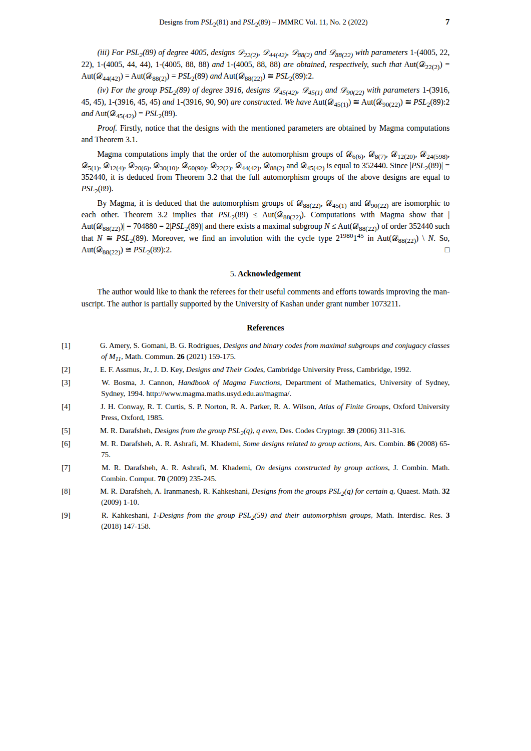Designs from PSL2(81) and PSL2(89) – JMMRC Vol. 11, No. 2 (2022) 7
(iii) For PSL2(89) of degree 4005, designs 𝒟22(2), 𝒟44(42), 𝒟88(2) and 𝒟88(22) with parameters 1-(4005, 22, 22), 1-(4005, 44, 44), 1-(4005, 88, 88) and 1-(4005, 88, 88) are obtained, respectively, such that Aut(𝒟22(2)) = Aut(𝒟44(42)) = Aut(𝒟88(2)) = PSL2(89) and Aut(𝒟88(22)) ≅ PSL2(89):2.
(iv) For the group PSL2(89) of degree 3916, designs 𝒟45(42), 𝒟45(1) and 𝒟90(22) with parameters 1-(3916, 45, 45), 1-(3916, 45, 45) and 1-(3916, 90, 90) are constructed. We have Aut(𝒟45(1)) ≅ Aut(𝒟90(22)) ≅ PSL2(89):2 and Aut(𝒟45(42)) = PSL2(89).
Proof. Firstly, notice that the designs with the mentioned parameters are obtained by Magma computations and Theorem 3.1.
Magma computations imply that the order of the automorphism groups of 𝒟6(6), 𝒟8(7), 𝒟12(20), 𝒟24(598), 𝒟5(1), 𝒟12(4), 𝒟20(6), 𝒟30(10), 𝒟60(90), 𝒟22(2), 𝒟44(42), 𝒟88(2) and 𝒟45(42) is equal to 352440. Since |PSL2(89)| = 352440, it is deduced from Theorem 3.2 that the full automorphism groups of the above designs are equal to PSL2(89).
By Magma, it is deduced that the automorphism groups of 𝒟88(22), 𝒟45(1) and 𝒟90(22) are isomorphic to each other. Theorem 3.2 implies that PSL2(89) ≤ Aut(𝒟88(22)). Computations with Magma show that | Aut(𝒟88(22))| = 704880 = 2|PSL2(89)| and there exists a maximal subgroup N ≤ Aut(𝒟88(22)) of order 352440 such that N ≅ PSL2(89). Moreover, we find an involution with the cycle type 21980145 in Aut(𝒟88(22)) \ N. So, Aut(𝒟88(22)) ≅ PSL2(89):2. □
5. Acknowledgement
The author would like to thank the referees for their useful comments and efforts towards improving the manuscript. The author is partially supported by the University of Kashan under grant number 1073211.
References
[1] G. Amery, S. Gomani, B. G. Rodrigues, Designs and binary codes from maximal subgroups and conjugacy classes of M11, Math. Commun. 26 (2021) 159-175.
[2] E. F. Assmus, Jr., J. D. Key, Designs and Their Codes, Cambridge University Press, Cambridge, 1992.
[3] W. Bosma, J. Cannon, Handbook of Magma Functions, Department of Mathematics, University of Sydney, Sydney, 1994. http://www.magma.maths.usyd.edu.au/magma/.
[4] J. H. Conway, R. T. Curtis, S. P. Norton, R. A. Parker, R. A. Wilson, Atlas of Finite Groups, Oxford University Press, Oxford, 1985.
[5] M. R. Darafsheh, Designs from the group PSL2(q), q even, Des. Codes Cryptogr. 39 (2006) 311-316.
[6] M. R. Darafsheh, A. R. Ashrafi, M. Khademi, Some designs related to group actions, Ars. Combin. 86 (2008) 65-75.
[7] M. R. Darafsheh, A. R. Ashrafi, M. Khademi, On designs constructed by group actions, J. Combin. Math. Combin. Comput. 70 (2009) 235-245.
[8] M. R. Darafsheh, A. Iranmanesh, R. Kahkeshani, Designs from the groups PSL2(q) for certain q, Quaest. Math. 32 (2009) 1-10.
[9] R. Kahkeshani, 1-Designs from the group PSL2(59) and their automorphism groups, Math. Interdisc. Res. 3 (2018) 147-158.